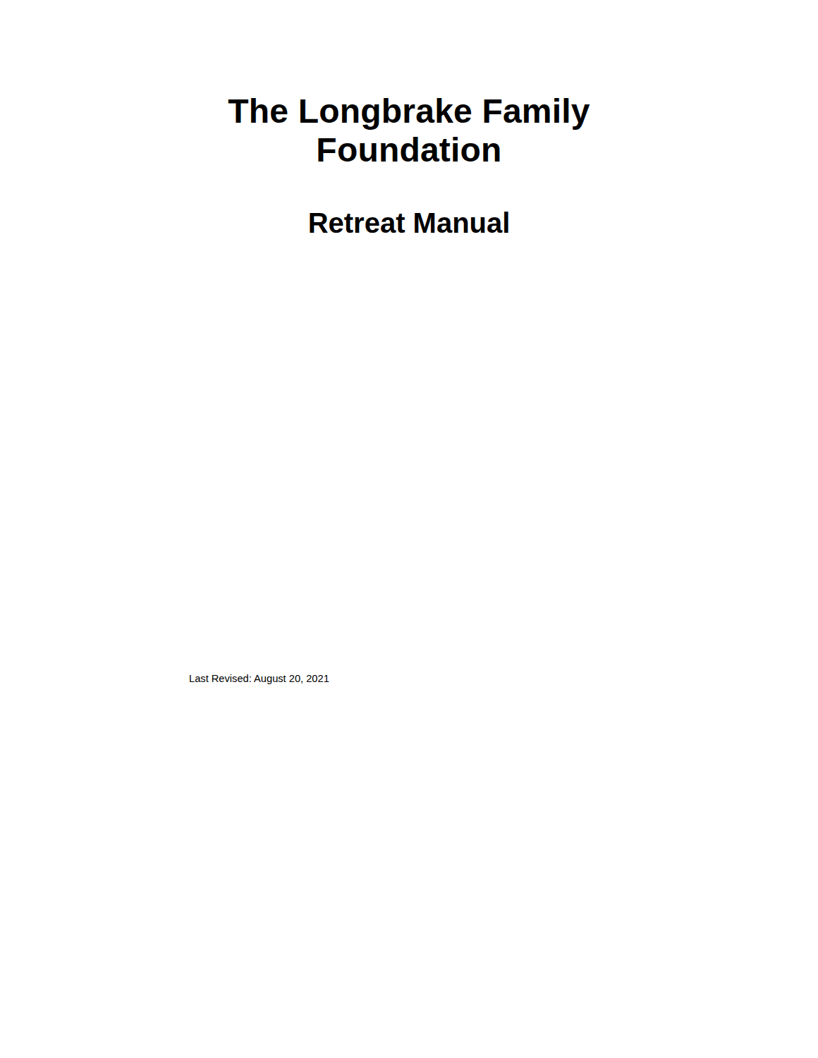The Longbrake Family Foundation
Retreat Manual
Last Revised: August 20, 2021